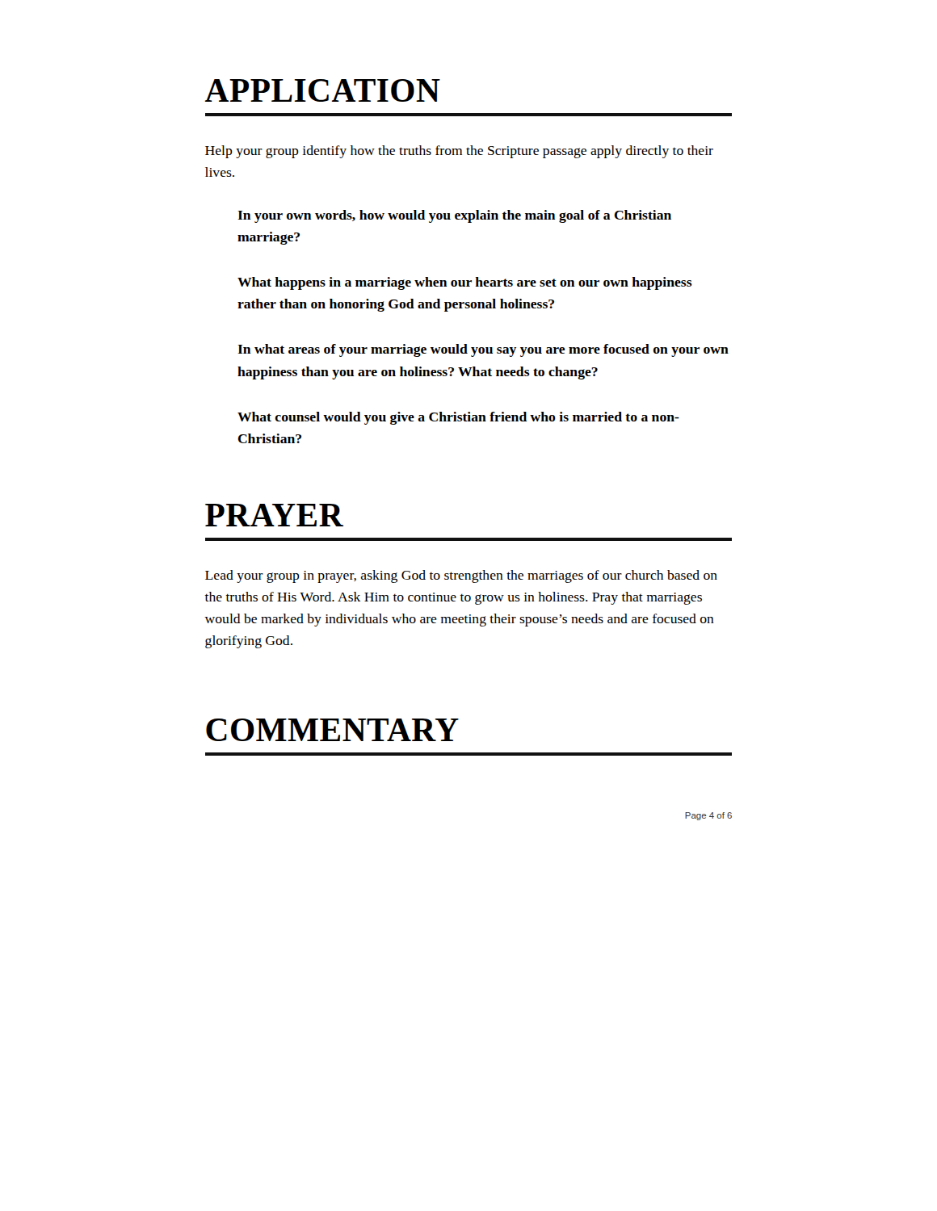APPLICATION
Help your group identify how the truths from the Scripture passage apply directly to their lives.
In your own words, how would you explain the main goal of a Christian marriage?
What happens in a marriage when our hearts are set on our own happiness rather than on honoring God and personal holiness?
In what areas of your marriage would you say you are more focused on your own happiness than you are on holiness? What needs to change?
What counsel would you give a Christian friend who is married to a non-Christian?
PRAYER
Lead your group in prayer, asking God to strengthen the marriages of our church based on the truths of His Word. Ask Him to continue to grow us in holiness. Pray that marriages would be marked by individuals who are meeting their spouse’s needs and are focused on glorifying God.
COMMENTARY
Page 4 of 6